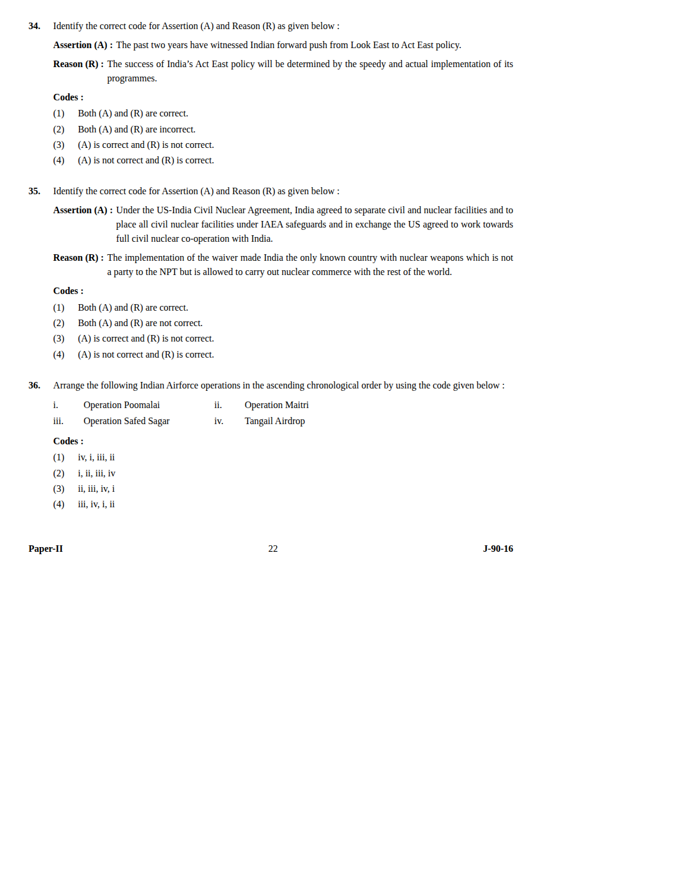34.
Identify the correct code for Assertion (A) and Reason (R) as given below :
Assertion (A) : The past two years have witnessed Indian forward push from Look East to Act East policy.
Reason (R) : The success of India’s Act East policy will be determined by the speedy and actual implementation of its programmes.
Codes :
(1) Both (A) and (R) are correct.
(2) Both (A) and (R) are incorrect.
(3)(A) is correct and (R) is not correct.
(4)(A) is not correct and (R) is correct.
35.
Identify the correct code for Assertion (A) and Reason (R) as given below :
Assertion (A) : Under the US-India Civil Nuclear Agreement, India agreed to separate civil and nuclear facilities and to place all civil nuclear facilities under IAEA safeguards and in exchange the US agreed to work towards full civil nuclear co-operation with India.
Reason (R) : The implementation of the waiver made India the only known country with nuclear weapons which is not a party to the NPT but is allowed to carry out nuclear commerce with the rest of the world.
Codes :
(1) Both (A) and (R) are correct.
(2) Both (A) and (R) are not correct.
(3)(A) is correct and (R) is not correct.
(4)(A) is not correct and (R) is correct.
36.
Arrange the following Indian Airforce operations in the ascending chronological order by using the code given below :
| i. | Operation Poomalai | | ii. | Operation Maitri |
| iii. | Operation Safed Sagar | | iv. | Tangail Airdrop |
Codes :
(1) iv, i, iii, ii
(2) i, ii, iii, iv
(3) ii, iii, iv, i
(4) iii, iv, i, ii
Paper-II 22 J-90-16